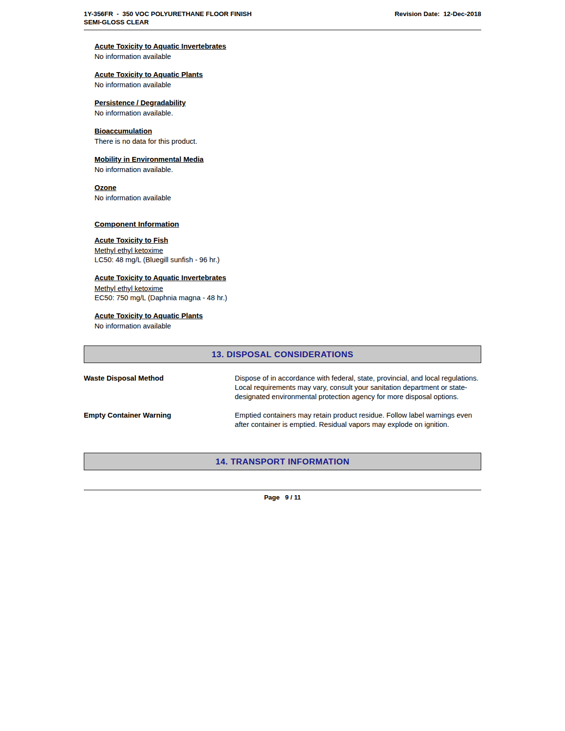1Y-356FR - 350 VOC POLYURETHANE FLOOR FINISH
SEMI-GLOSS CLEAR
Revision Date: 12-Dec-2018
Acute Toxicity to Aquatic Invertebrates
No information available
Acute Toxicity to Aquatic Plants
No information available
Persistence / Degradability
No information available.
Bioaccumulation
There is no data for this product.
Mobility in Environmental Media
No information available.
Ozone
No information available
Component Information
Acute Toxicity to Fish
Methyl ethyl ketoxime
LC50: 48 mg/L (Bluegill sunfish - 96 hr.)
Acute Toxicity to Aquatic Invertebrates
Methyl ethyl ketoxime
EC50: 750 mg/L (Daphnia magna - 48 hr.)
Acute Toxicity to Aquatic Plants
No information available
13. DISPOSAL CONSIDERATIONS
| Waste Disposal Method | Dispose of in accordance with federal, state, provincial, and local regulations. Local requirements may vary, consult your sanitation department or state-designated environmental protection agency for more disposal options. |
| Empty Container Warning | Emptied containers may retain product residue. Follow label warnings even after container is emptied. Residual vapors may explode on ignition. |
14. TRANSPORT INFORMATION
Page 9 / 11